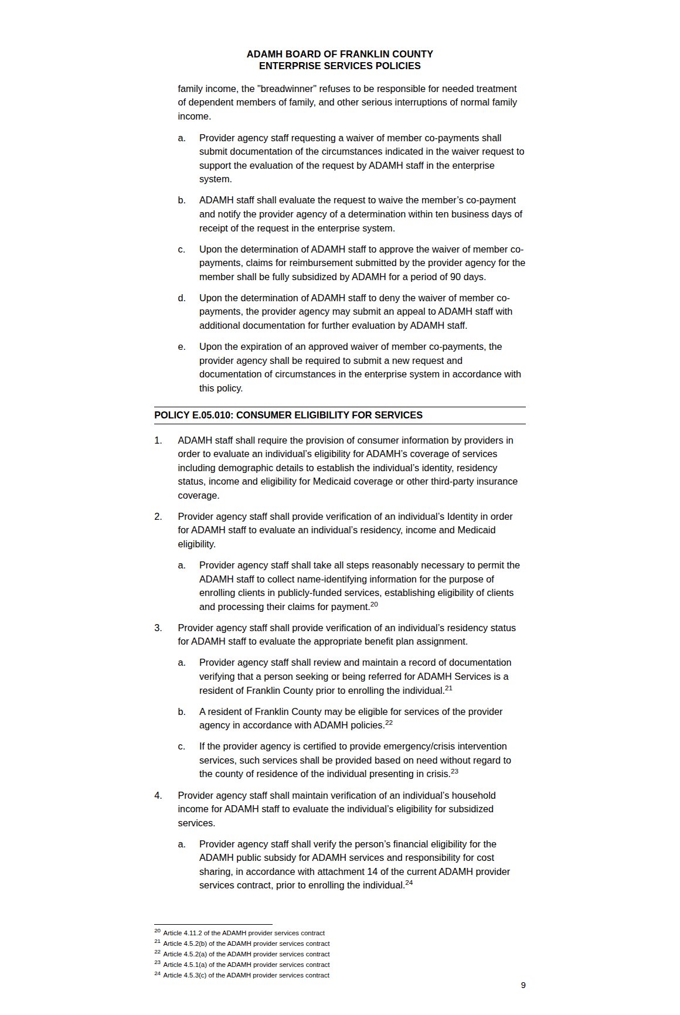ADAMH BOARD OF FRANKLIN COUNTY
ENTERPRISE SERVICES POLICIES
family income, the "breadwinner" refuses to be responsible for needed treatment of dependent members of family, and other serious interruptions of normal family income.
a.
Provider agency staff requesting a waiver of member co-payments shall submit documentation of the circumstances indicated in the waiver request to support the evaluation of the request by ADAMH staff in the enterprise system.
b.
ADAMH staff shall evaluate the request to waive the member’s co-payment and notify the provider agency of a determination within ten business days of receipt of the request in the enterprise system.
c.
Upon the determination of ADAMH staff to approve the waiver of member co-payments, claims for reimbursement submitted by the provider agency for the member shall be fully subsidized by ADAMH for a period of 90 days.
d.
Upon the determination of ADAMH staff to deny the waiver of member co-payments, the provider agency may submit an appeal to ADAMH staff with additional documentation for further evaluation by ADAMH staff.
e.
Upon the expiration of an approved waiver of member co-payments, the provider agency shall be required to submit a new request and documentation of circumstances in the enterprise system in accordance with this policy.
POLICY E.05.010: CONSUMER ELIGIBILITY FOR SERVICES
1.
ADAMH staff shall require the provision of consumer information by providers in order to evaluate an individual’s eligibility for ADAMH’s coverage of services including demographic details to establish the individual’s identity, residency status, income and eligibility for Medicaid coverage or other third-party insurance coverage.
2.
Provider agency staff shall provide verification of an individual’s Identity in order for ADAMH staff to evaluate an individual’s residency, income and Medicaid eligibility.
a.
Provider agency staff shall take all steps reasonably necessary to permit the ADAMH staff to collect name-identifying information for the purpose of enrolling clients in publicly-funded services, establishing eligibility of clients and processing their claims for payment.20
3.
Provider agency staff shall provide verification of an individual’s residency status for ADAMH staff to evaluate the appropriate benefit plan assignment.
a.
Provider agency staff shall review and maintain a record of documentation verifying that a person seeking or being referred for ADAMH Services is a resident of Franklin County prior to enrolling the individual.21
b.
A resident of Franklin County may be eligible for services of the provider agency in accordance with ADAMH policies.22
c.
If the provider agency is certified to provide emergency/crisis intervention services, such services shall be provided based on need without regard to the county of residence of the individual presenting in crisis.23
4.
Provider agency staff shall maintain verification of an individual’s household income for ADAMH staff to evaluate the individual’s eligibility for subsidized services.
a.
Provider agency staff shall verify the person’s financial eligibility for the ADAMH public subsidy for ADAMH services and responsibility for cost sharing, in accordance with attachment 14 of the current ADAMH provider services contract, prior to enrolling the individual.24
20 Article 4.11.2 of the ADAMH provider services contract
21 Article 4.5.2(b) of the ADAMH provider services contract
22 Article 4.5.2(a) of the ADAMH provider services contract
23 Article 4.5.1(a) of the ADAMH provider services contract
24 Article 4.5.3(c) of the ADAMH provider services contract
9